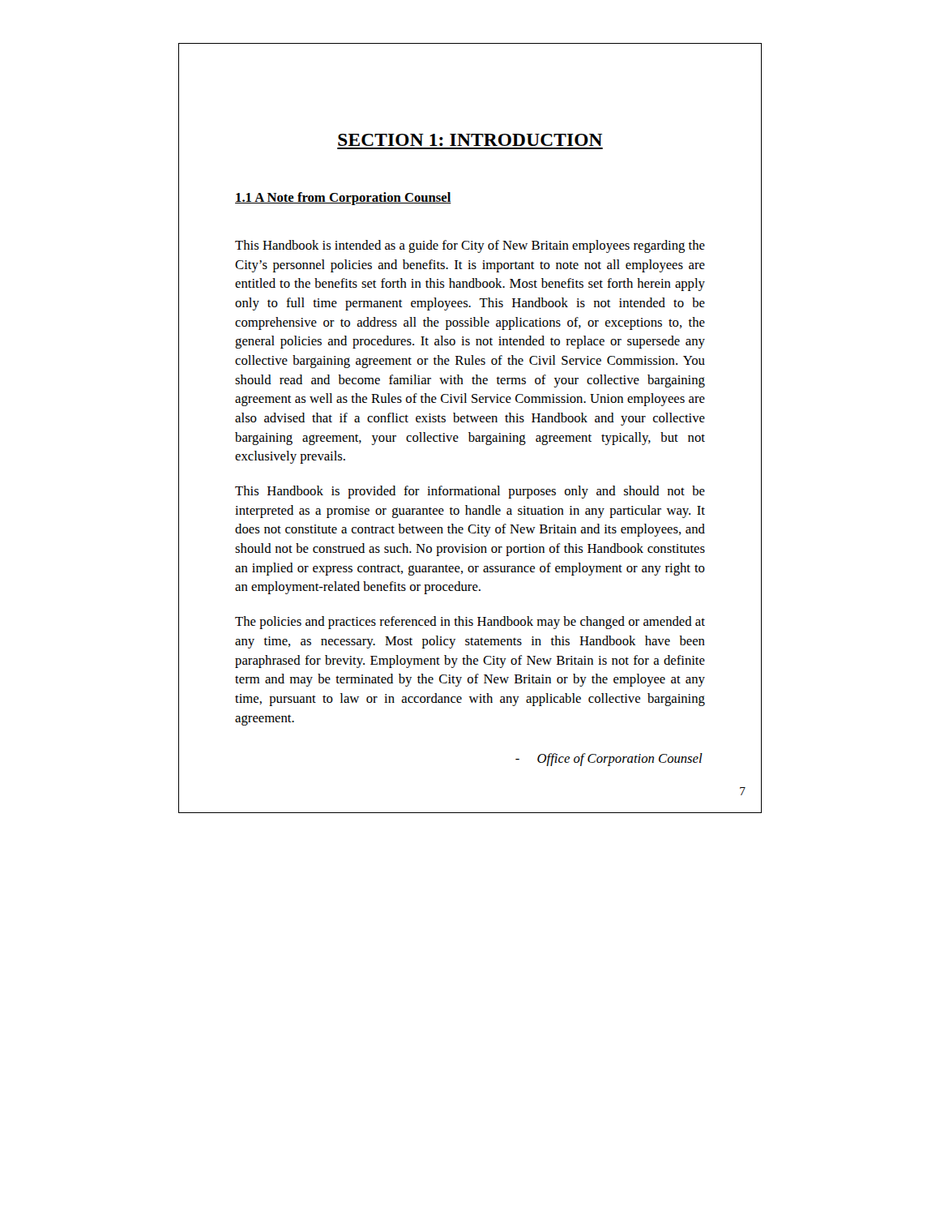SECTION 1: INTRODUCTION
1.1 A Note from Corporation Counsel
This Handbook is intended as a guide for City of New Britain employees regarding the City’s personnel policies and benefits. It is important to note not all employees are entitled to the benefits set forth in this handbook. Most benefits set forth herein apply only to full time permanent employees. This Handbook is not intended to be comprehensive or to address all the possible applications of, or exceptions to, the general policies and procedures. It also is not intended to replace or supersede any collective bargaining agreement or the Rules of the Civil Service Commission. You should read and become familiar with the terms of your collective bargaining agreement as well as the Rules of the Civil Service Commission. Union employees are also advised that if a conflict exists between this Handbook and your collective bargaining agreement, your collective bargaining agreement typically, but not exclusively prevails.
This Handbook is provided for informational purposes only and should not be interpreted as a promise or guarantee to handle a situation in any particular way. It does not constitute a contract between the City of New Britain and its employees, and should not be construed as such. No provision or portion of this Handbook constitutes an implied or express contract, guarantee, or assurance of employment or any right to an employment-related benefits or procedure.
The policies and practices referenced in this Handbook may be changed or amended at any time, as necessary. Most policy statements in this Handbook have been paraphrased for brevity. Employment by the City of New Britain is not for a definite term and may be terminated by the City of New Britain or by the employee at any time, pursuant to law or in accordance with any applicable collective bargaining agreement.
-Office of Corporation Counsel
7